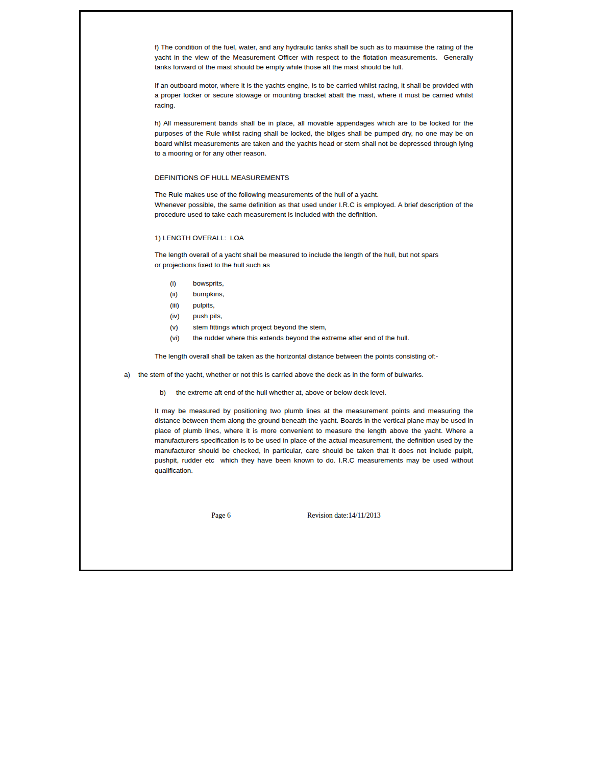f) The condition of the fuel, water, and any hydraulic tanks shall be such as to maximise the rating of the yacht in the view of the Measurement Officer with respect to the flotation measurements. Generally tanks forward of the mast should be empty while those aft the mast should be full.
If an outboard motor, where it is the yachts engine, is to be carried whilst racing, it shall be provided with a proper locker or secure stowage or mounting bracket abaft the mast, where it must be carried whilst racing.
h) All measurement bands shall be in place, all movable appendages which are to be locked for the purposes of the Rule whilst racing shall be locked, the bilges shall be pumped dry, no one may be on board whilst measurements are taken and the yachts head or stern shall not be depressed through lying to a mooring or for any other reason.
DEFINITIONS OF HULL MEASUREMENTS
The Rule makes use of the following measurements of the hull of a yacht.
Whenever possible, the same definition as that used under I.R.C is employed. A brief description of the procedure used to take each measurement is included with the definition.
1) LENGTH OVERALL: LOA
The length overall of a yacht shall be measured to include the length of the hull, but not spars
or projections fixed to the hull such as
(i)
bowsprits,
(ii)
bumpkins,
(iii)
pulpits,
(iv)
push pits,
(v)
stem fittings which project beyond the stem,
(vi)
the rudder where this extends beyond the extreme after end of the hull.
The length overall shall be taken as the horizontal distance between the points consisting of:-
a)
the stem of the yacht, whether or not this is carried above the deck as in the form of bulwarks.
b)
the extreme aft end of the hull whether at, above or below deck level.
It may be measured by positioning two plumb lines at the measurement points and measuring the distance between them along the ground beneath the yacht. Boards in the vertical plane may be used in place of plumb lines, where it is more convenient to measure the length above the yacht. Where a manufacturers specification is to be used in place of the actual measurement, the definition used by the manufacturer should be checked, in particular, care should be taken that it does not include pulpit, pushpit, rudder etc which they have been known to do. I.R.C measurements may be used without qualification.
Page 6 Revision date:14/11/2013